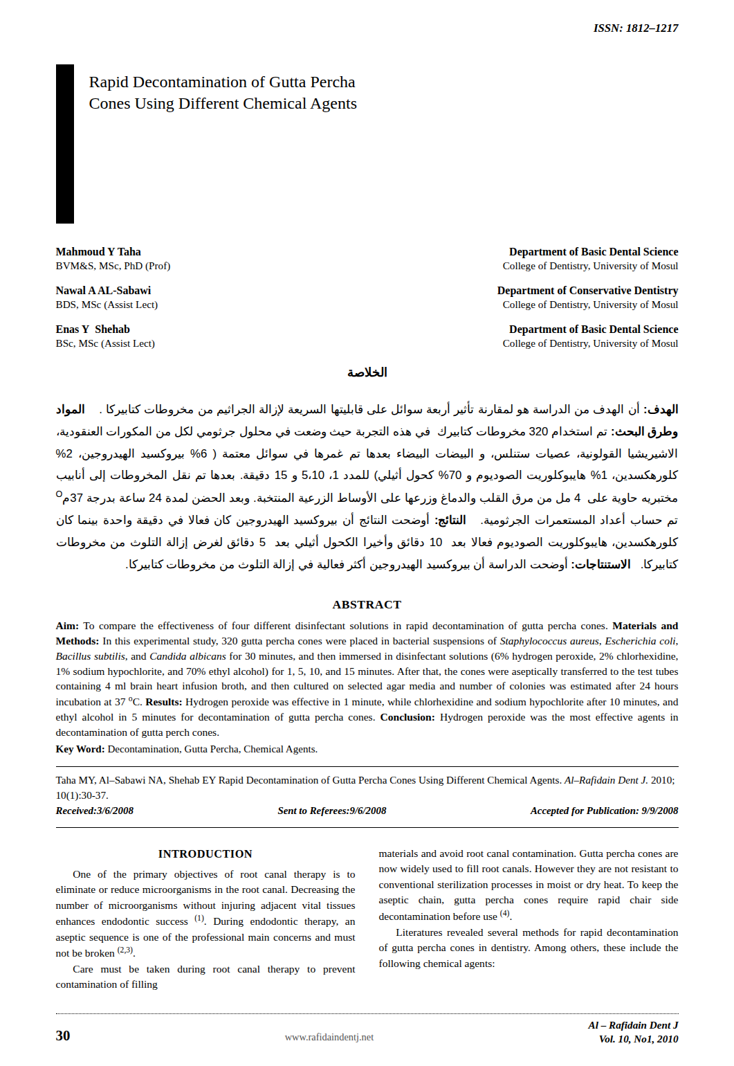ISSN: 1812–1217
Rapid Decontamination of Gutta Percha
Cones Using Different Chemical Agents
Mahmoud Y Taha
BVM&S, MSc, PhD (Prof)
Nawal A AL-Sabawi
BDS, MSc (Assist Lect)
Enas Y Shehab
BSc, MSc (Assist Lect)
Department of Basic Dental Science
College of Dentistry, University of Mosul
Department of Conservative Dentistry
College of Dentistry, University of Mosul
Department of Basic Dental Science
College of Dentistry, University of Mosul
الخلاصة
الهدف: أن الهدف من الدراسة هو لمقارنة تأثير أربعة سوائل على قابليتها السريعة لإزالة الجراثيم من مخروطات كتابيركا . المواد وطرق البحث: تم استخدام 320 مخروطات كتابيرك في هذه التجربة حيث وضعت في محلول جرثومي لكل من المكورات العنقودية، الاشيريشيا القولونية، عصيات ستنلس، و البيضات البيضاء بعدها تم غمرها في سوائل معتمة ( 6% بيروكسيد الهيدروجين، 2% كلورهكسدين، 1% هايبوكلوريت الصوديوم و 70% كحول أثيلي) للمدد 1، 5،10 و 15 دقيقة. بعدها تم نقل المخروطات إلى أنابيب مختبريه حاوية على 4 مل من مرق القلب والدماغ وزرعها على الأوساط الزرعية المنتخبة. وبعد الحضن لمدة 24 ساعة بدرجة 37مO تم حساب أعداد المستعمرات الجرثومية. النتائج: أوضحت النتائج أن بيروكسيد الهيدروجين كان فعالا في دقيقة واحدة بينما كان كلورهكسدين، هايبوكلوريت الصوديوم فعالا بعد 10 دقائق وأخيرا الكحول أثيلي بعد 5 دقائق لغرض إزالة التلوث من مخروطات كتابيركا. الاستنتاجات: أوضحت الدراسة أن بيروكسيد الهيدروجين أكثر فعالية في إزالة التلوث من مخروطات كتابيركا.
ABSTRACT
Aim: To compare the effectiveness of four different disinfectant solutions in rapid decontamination of gutta percha cones. Materials and Methods: In this experimental study, 320 gutta percha cones were placed in bacterial suspensions of Staphylococcus aureus, Escherichia coli, Bacillus subtilis, and Candida albicans for 30 minutes, and then immersed in disinfectant solutions (6% hydrogen peroxide, 2% chlorhexidine, 1% sodium hypochlorite, and 70% ethyl alcohol) for 1, 5, 10, and 15 minutes. After that, the cones were aseptically transferred to the test tubes containing 4 ml brain heart infusion broth, and then cultured on selected agar media and number of colonies was estimated after 24 hours incubation at 37 oC. Results: Hydrogen peroxide was effective in 1 minute, while chlorhexidine and sodium hypochlorite after 10 minutes, and ethyl alcohol in 5 minutes for decontamination of gutta percha cones. Conclusion: Hydrogen peroxide was the most effective agents in decontamination of gutta perch cones.
Key Word: Decontamination, Gutta Percha, Chemical Agents.
Taha MY, Al–Sabawi NA, Shehab EY Rapid Decontamination of Gutta Percha Cones Using Different Chemical Agents. Al–Rafidain Dent J. 2010; 10(1):30-37.
Received: 3/6/2008 Sent to Referees: 9/6/2008 Accepted for Publication: 9/9/2008
INTRODUCTION
One of the primary objectives of root canal therapy is to eliminate or reduce microorganisms in the root canal. Decreasing the number of microorganisms without injuring adjacent vital tissues enhances endodontic success (1). During endodontic therapy, an aseptic sequence is one of the professional main concerns and must not be broken (2,3).
Care must be taken during root canal therapy to prevent contamination of filling
materials and avoid root canal contamination. Gutta percha cones are now widely used to fill root canals. However they are not resistant to conventional sterilization processes in moist or dry heat. To keep the aseptic chain, gutta percha cones require rapid chair side decontamination before use (4).
Literatures revealed several methods for rapid decontamination of gutta percha cones in dentistry. Among others, these include the following chemical agents:
30
www.rafidaindentj.net
Al – Rafidain Dent J
Vol. 10, No1, 2010